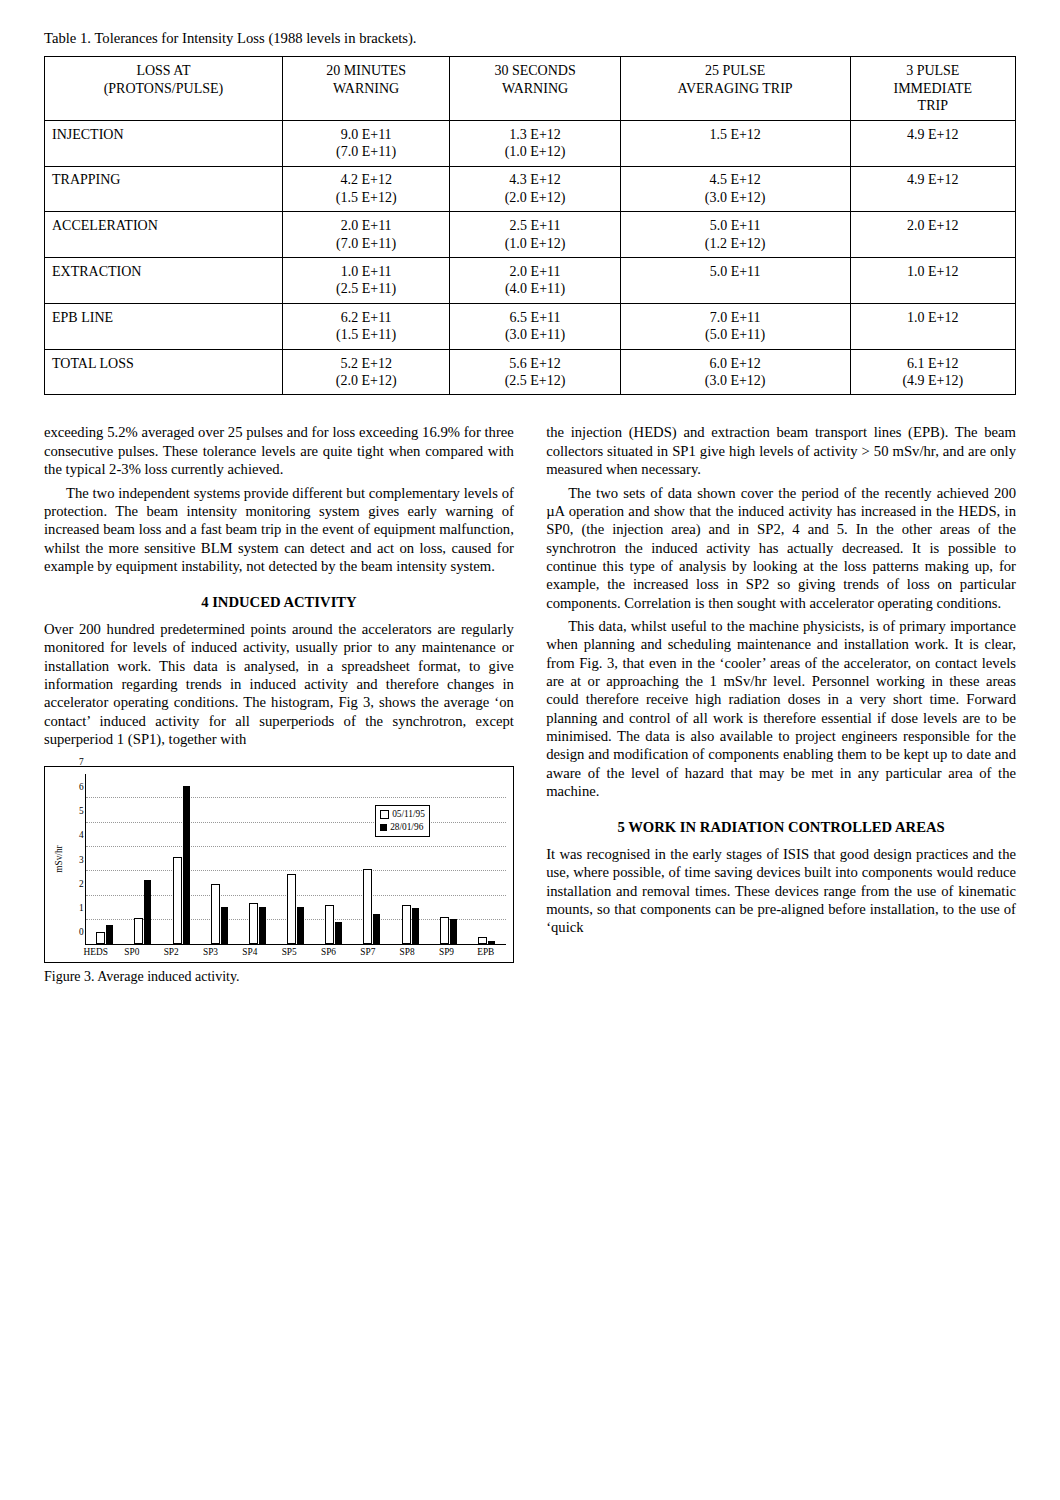Table 1. Tolerances for Intensity Loss (1988 levels in brackets).
| LOSS AT (protons/pulse) | 20 MINUTES WARNING | 30 SECONDS WARNING | 25 PULSE AVERAGING TRIP | 3 PULSE IMMEDIATE TRIP |
| --- | --- | --- | --- | --- |
| INJECTION | 9.0 E+11 (7.0 E+11) | 1.3 E+12 (1.0 E+12) | 1.5 E+12 | 4.9 E+12 |
| TRAPPING | 4.2 E+12 (1.5 E+12) | 4.3 E+12 (2.0 E+12) | 4.5 E+12 (3.0 E+12) | 4.9 E+12 |
| ACCELERATION | 2.0 E+11 (7.0 E+11) | 2.5 E+11 (1.0 E+12) | 5.0 E+11 (1.2 E+12) | 2.0 E+12 |
| EXTRACTION | 1.0 E+11 (2.5 E+11) | 2.0 E+11 (4.0 E+11) | 5.0 E+11 | 1.0 E+12 |
| EPB LINE | 6.2 E+11 (1.5 E+11) | 6.5 E+11 (3.0 E+11) | 7.0 E+11 (5.0 E+11) | 1.0 E+12 |
| TOTAL LOSS | 5.2 E+12 (2.0 E+12) | 5.6 E+12 (2.5 E+12) | 6.0 E+12 (3.0 E+12) | 6.1 E+12 (4.9 E+12) |
exceeding 5.2% averaged over 25 pulses and for loss exceeding 16.9% for three consecutive pulses. These tolerance levels are quite tight when compared with the typical 2-3% loss currently achieved.
The two independent systems provide different but complementary levels of protection. The beam intensity monitoring system gives early warning of increased beam loss and a fast beam trip in the event of equipment malfunction, whilst the more sensitive BLM system can detect and act on loss, caused for example by equipment instability, not detected by the beam intensity system.
4 INDUCED ACTIVITY
Over 200 hundred predetermined points around the accelerators are regularly monitored for levels of induced activity, usually prior to any maintenance or installation work. This data is analysed, in a spreadsheet format, to give information regarding trends in induced activity and therefore changes in accelerator operating conditions. The histogram, Fig 3, shows the average ‘on contact’ induced activity for all superperiods of the synchrotron, except superperiod 1 (SP1), together with
mSv/hr 7 6 5 4 3 2 1 0
05/11/95
28/01/96
HEDS SP0 SP2 SP3 SP4 SP5 SP6 SP7 SP8 SP9 EPB
Figure 3. Average induced activity.
the injection (HEDS) and extraction beam transport lines (EPB). The beam collectors situated in SP1 give high levels of activity > 50 mSv/hr, and are only measured when necessary.
The two sets of data shown cover the period of the recently achieved 200 µA operation and show that the induced activity has increased in the HEDS, in SP0, (the injection area) and in SP2, 4 and 5. In the other areas of the synchrotron the induced activity has actually decreased. It is possible to continue this type of analysis by looking at the loss patterns making up, for example, the increased loss in SP2 so giving trends of loss on particular components. Correlation is then sought with accelerator operating conditions.
This data, whilst useful to the machine physicists, is of primary importance when planning and scheduling maintenance and installation work. It is clear, from Fig. 3, that even in the ‘cooler’ areas of the accelerator, on contact levels are at or approaching the 1 mSv/hr level. Personnel working in these areas could therefore receive high radiation doses in a very short time. Forward planning and control of all work is therefore essential if dose levels are to be minimised. The data is also available to project engineers responsible for the design and modification of components enabling them to be kept up to date and aware of the level of hazard that may be met in any particular area of the machine.
5 WORK IN RADIATION CONTROLLED AREAS
It was recognised in the early stages of ISIS that good design practices and the use, where possible, of time saving devices built into components would reduce installation and removal times. These devices range from the use of kinematic mounts, so that components can be pre-aligned before installation, to the use of ‘quick